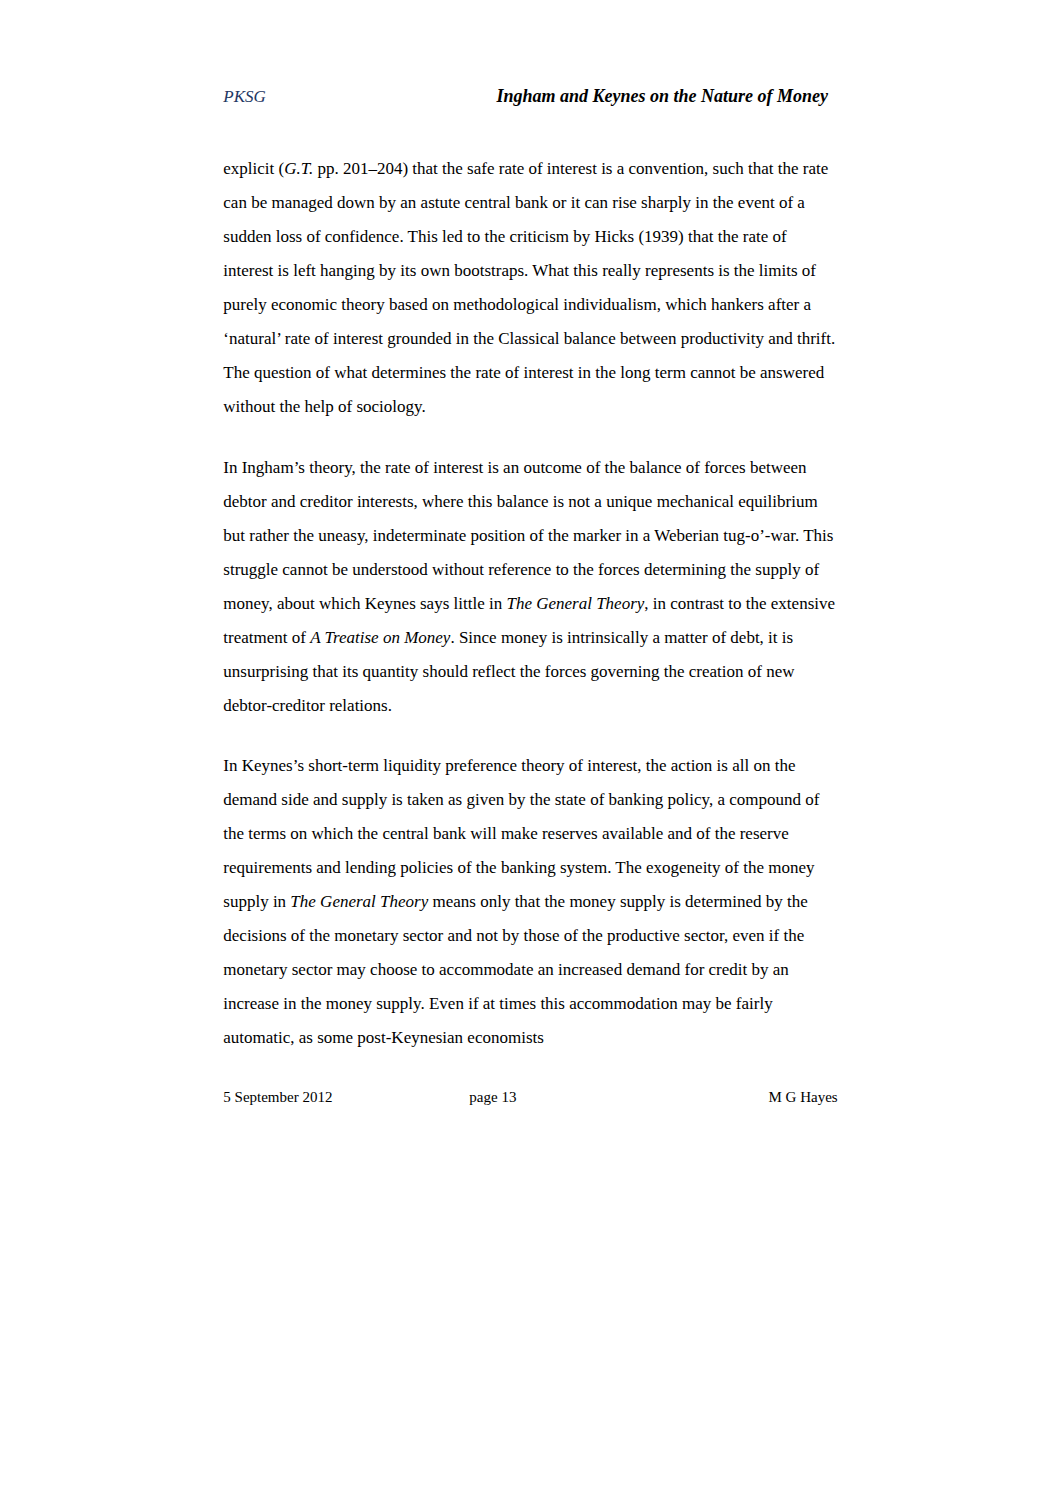PKSG
Ingham and Keynes on the Nature of Money
explicit (G.T. pp. 201–204) that the safe rate of interest is a convention, such that the rate can be managed down by an astute central bank or it can rise sharply in the event of a sudden loss of confidence. This led to the criticism by Hicks (1939) that the rate of interest is left hanging by its own bootstraps. What this really represents is the limits of purely economic theory based on methodological individualism, which hankers after a ‘natural’ rate of interest grounded in the Classical balance between productivity and thrift. The question of what determines the rate of interest in the long term cannot be answered without the help of sociology.
In Ingham’s theory, the rate of interest is an outcome of the balance of forces between debtor and creditor interests, where this balance is not a unique mechanical equilibrium but rather the uneasy, indeterminate position of the marker in a Weberian tug-o’-war. This struggle cannot be understood without reference to the forces determining the supply of money, about which Keynes says little in The General Theory, in contrast to the extensive treatment of A Treatise on Money. Since money is intrinsically a matter of debt, it is unsurprising that its quantity should reflect the forces governing the creation of new debtor-creditor relations.
In Keynes’s short-term liquidity preference theory of interest, the action is all on the demand side and supply is taken as given by the state of banking policy, a compound of the terms on which the central bank will make reserves available and of the reserve requirements and lending policies of the banking system. The exogeneity of the money supply in The General Theory means only that the money supply is determined by the decisions of the monetary sector and not by those of the productive sector, even if the monetary sector may choose to accommodate an increased demand for credit by an increase in the money supply. Even if at times this accommodation may be fairly automatic, as some post-Keynesian economists
5 September 2012
page 13
M G Hayes